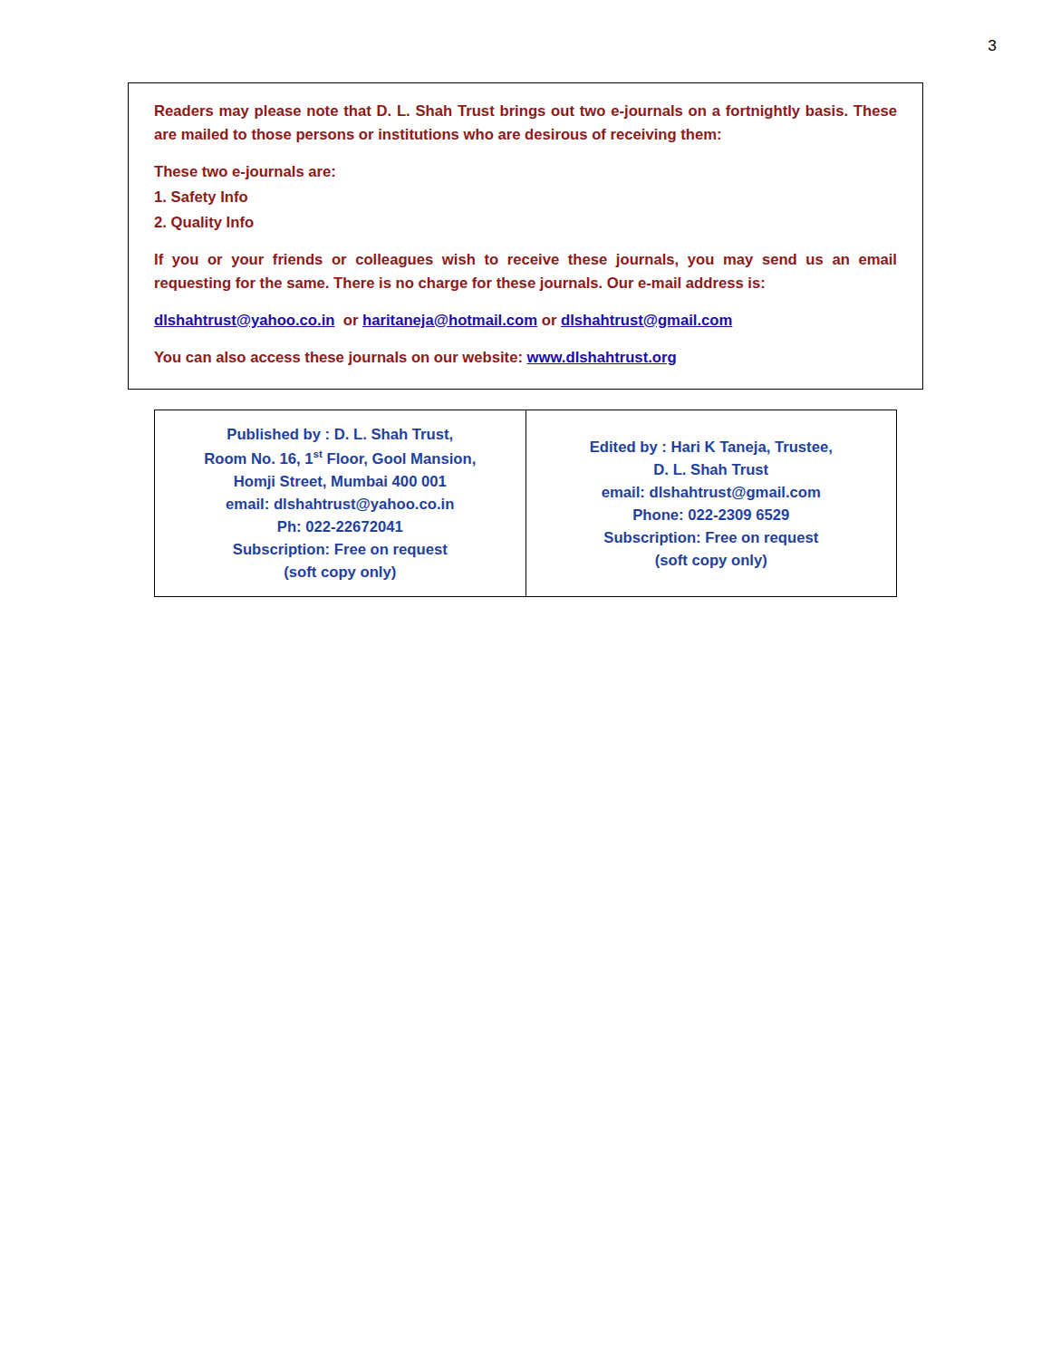3
Readers may please note that D. L. Shah Trust brings out two e-journals on a fortnightly basis. These are mailed to those persons or institutions who are desirous of receiving them:
These two e-journals are:
1. Safety Info
2. Quality Info
If you or your friends or colleagues wish to receive these journals, you may send us an email requesting for the same. There is no charge for these journals. Our e-mail address is:
dlshahtrust@yahoo.co.in or haritaneja@hotmail.com or dlshahtrust@gmail.com
You can also access these journals on our website: www.dlshahtrust.org
| Published by : D. L. Shah Trust, Room No. 16, 1 st Floor, Gool Mansion, Homji Street, Mumbai 400 001 email: dlshahtrust@yahoo.co.in Ph: 022-22672041 Subscription: Free on request (soft copy only) | Edited by : Hari K Taneja, Trustee, D. L. Shah Trust email: dlshahtrust@gmail.com Phone: 022-2309 6529 Subscription: Free on request (soft copy only) |